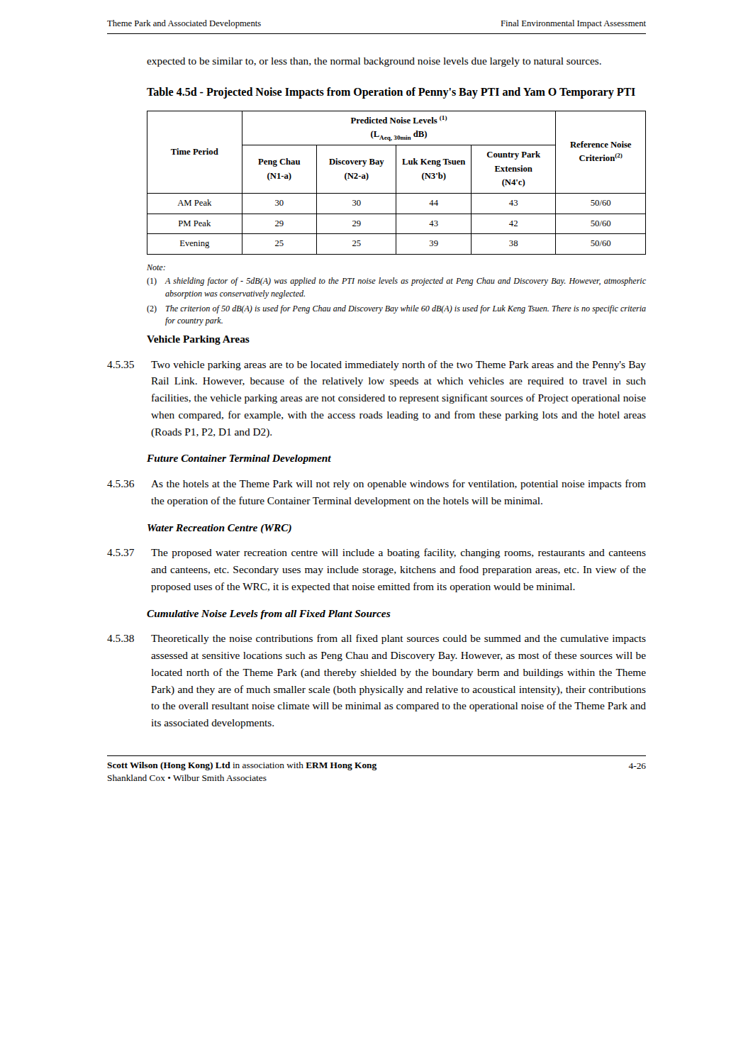Theme Park and Associated Developments
Final Environmental Impact Assessment
expected to be similar to, or less than, the normal background noise levels due largely to natural sources.
Table 4.5d - Projected Noise Impacts from Operation of Penny's Bay PTI and Yam O Temporary PTI
| Time Period | Predicted Noise Levels (1) (L Aeq, 30min dB) | Reference Noise Criterion (2) |
| --- | --- | --- |
| Peng Chau (N1-a) | Discovery Bay (N2-a) | Luk Keng Tsuen (N3'b) | Country Park Extension (N4'c) |
| AM Peak | 30 | 30 | 44 | 43 | 50/60 |
| PM Peak | 29 | 29 | 43 | 42 | 50/60 |
| Evening | 25 | 25 | 39 | 38 | 50/60 |
Note:
(1) A shielding factor of - 5dB(A) was applied to the PTI noise levels as projected at Peng Chau and Discovery Bay. However, atmospheric absorption was conservatively neglected.
(2) The criterion of 50 dB(A) is used for Peng Chau and Discovery Bay while 60 dB(A) is used for Luk Keng Tsuen. There is no specific criteria for country park.
Vehicle Parking Areas
4.5.35
Two vehicle parking areas are to be located immediately north of the two Theme Park areas and the Penny's Bay Rail Link. However, because of the relatively low speeds at which vehicles are required to travel in such facilities, the vehicle parking areas are not considered to represent significant sources of Project operational noise when compared, for example, with the access roads leading to and from these parking lots and the hotel areas (Roads P1, P2, D1 and D2).
Future Container Terminal Development
4.5.36
As the hotels at the Theme Park will not rely on openable windows for ventilation, potential noise impacts from the operation of the future Container Terminal development on the hotels will be minimal.
Water Recreation Centre (WRC)
4.5.37
The proposed water recreation centre will include a boating facility, changing rooms, restaurants and canteens and canteens, etc. Secondary uses may include storage, kitchens and food preparation areas, etc. In view of the proposed uses of the WRC, it is expected that noise emitted from its operation would be minimal.
Cumulative Noise Levels from all Fixed Plant Sources
4.5.38
Theoretically the noise contributions from all fixed plant sources could be summed and the cumulative impacts assessed at sensitive locations such as Peng Chau and Discovery Bay. However, as most of these sources will be located north of the Theme Park (and thereby shielded by the boundary berm and buildings within the Theme Park) and they are of much smaller scale (both physically and relative to acoustical intensity), their contributions to the overall resultant noise climate will be minimal as compared to the operational noise of the Theme Park and its associated developments.
Scott Wilson (Hong Kong) Ltd in association with ERM Hong Kong
Shankland Cox • Wilbur Smith Associates
4-26